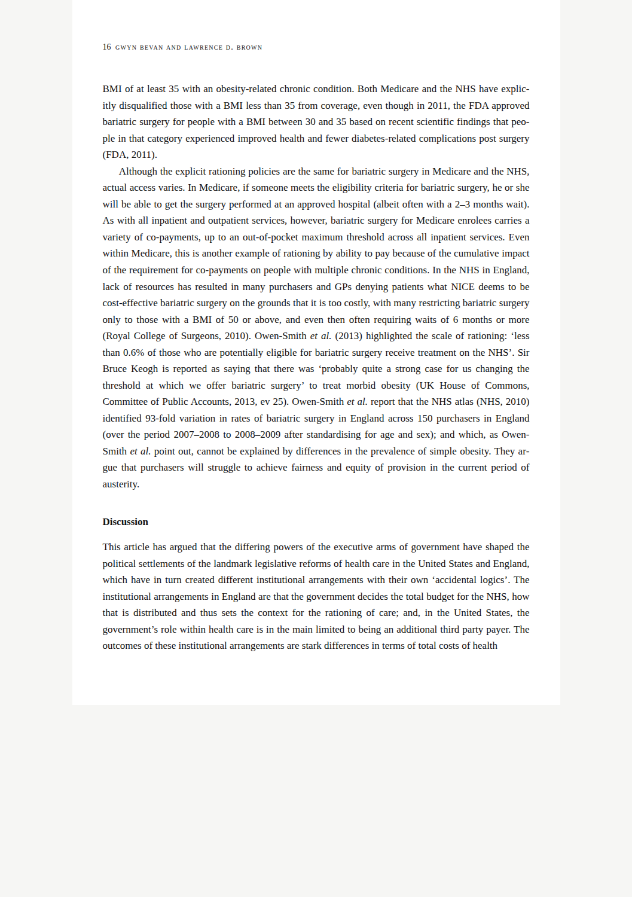16gwyn bevan and lawrence d. brown
BMI of at least 35 with an obesity-related chronic condition. Both Medicare and the NHS have explicitly disqualified those with a BMI less than 35 from coverage, even though in 2011, the FDA approved bariatric surgery for people with a BMI between 30 and 35 based on recent scientific findings that people in that category experienced improved health and fewer diabetes-related complications post surgery (FDA, 2011).
Although the explicit rationing policies are the same for bariatric surgery in Medicare and the NHS, actual access varies. In Medicare, if someone meets the eligibility criteria for bariatric surgery, he or she will be able to get the surgery performed at an approved hospital (albeit often with a 2–3 months wait). As with all inpatient and outpatient services, however, bariatric surgery for Medicare enrolees carries a variety of co-payments, up to an out-of-pocket maximum threshold across all inpatient services. Even within Medicare, this is another example of rationing by ability to pay because of the cumulative impact of the requirement for co-payments on people with multiple chronic conditions. In the NHS in England, lack of resources has resulted in many purchasers and GPs denying patients what NICE deems to be cost-effective bariatric surgery on the grounds that it is too costly, with many restricting bariatric surgery only to those with a BMI of 50 or above, and even then often requiring waits of 6 months or more (Royal College of Surgeons, 2010). Owen-Smith et al. (2013) highlighted the scale of rationing: ‘less than 0.6% of those who are potentially eligible for bariatric surgery receive treatment on the NHS’. Sir Bruce Keogh is reported as saying that there was ‘probably quite a strong case for us changing the threshold at which we offer bariatric surgery’ to treat morbid obesity (UK House of Commons, Committee of Public Accounts, 2013, ev 25). Owen-Smith et al. report that the NHS atlas (NHS, 2010) identified 93-fold variation in rates of bariatric surgery in England across 150 purchasers in England (over the period 2007–2008 to 2008–2009 after standardising for age and sex); and which, as Owen-Smith et al. point out, cannot be explained by differences in the prevalence of simple obesity. They argue that purchasers will struggle to achieve fairness and equity of provision in the current period of austerity.
Discussion
This article has argued that the differing powers of the executive arms of government have shaped the political settlements of the landmark legislative reforms of health care in the United States and England, which have in turn created different institutional arrangements with their own ‘accidental logics’. The institutional arrangements in England are that the government decides the total budget for the NHS, how that is distributed and thus sets the context for the rationing of care; and, in the United States, the government’s role within health care is in the main limited to being an additional third party payer. The outcomes of these institutional arrangements are stark differences in terms of total costs of health